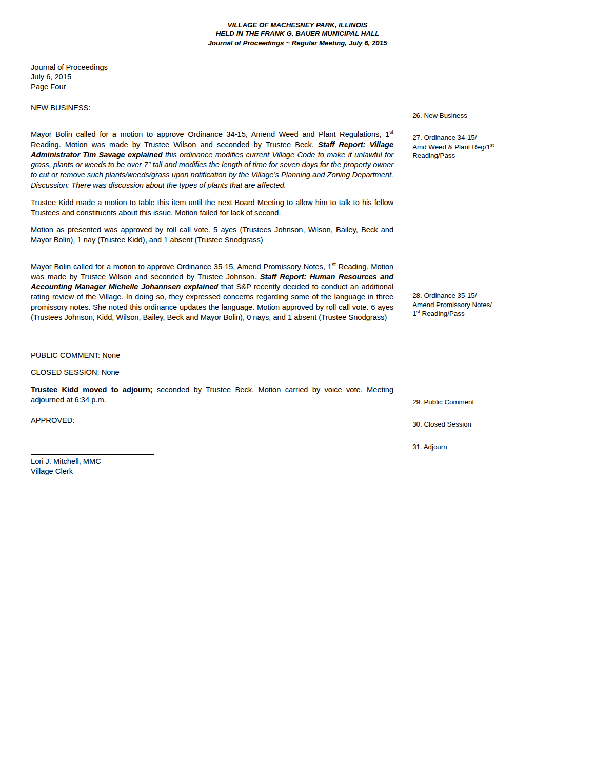VILLAGE OF MACHESNEY PARK, ILLINOIS
HELD IN THE FRANK G. BAUER MUNICIPAL HALL
Journal of Proceedings ~ Regular Meeting, July 6, 2015
Journal of Proceedings
July 6, 2015
Page Four
NEW BUSINESS:
Mayor Bolin called for a motion to approve Ordinance 34-15, Amend Weed and Plant Regulations, 1st Reading. Motion was made by Trustee Wilson and seconded by Trustee Beck. Staff Report: Village Administrator Tim Savage explained this ordinance modifies current Village Code to make it unlawful for grass, plants or weeds to be over 7” tall and modifies the length of time for seven days for the property owner to cut or remove such plants/weeds/grass upon notification by the Village’s Planning and Zoning Department. Discussion: There was discussion about the types of plants that are affected.
Trustee Kidd made a motion to table this item until the next Board Meeting to allow him to talk to his fellow Trustees and constituents about this issue. Motion failed for lack of second.
Motion as presented was approved by roll call vote. 5 ayes (Trustees Johnson, Wilson, Bailey, Beck and Mayor Bolin), 1 nay (Trustee Kidd), and 1 absent (Trustee Snodgrass)
Mayor Bolin called for a motion to approve Ordinance 35-15, Amend Promissory Notes, 1st Reading. Motion was made by Trustee Wilson and seconded by Trustee Johnson. Staff Report: Human Resources and Accounting Manager Michelle Johannsen explained that S&P recently decided to conduct an additional rating review of the Village. In doing so, they expressed concerns regarding some of the language in three promissory notes. She noted this ordinance updates the language. Motion approved by roll call vote. 6 ayes (Trustees Johnson, Kidd, Wilson, Bailey, Beck and Mayor Bolin), 0 nays, and 1 absent (Trustee Snodgrass)
PUBLIC COMMENT: None
CLOSED SESSION: None
Trustee Kidd moved to adjourn; seconded by Trustee Beck. Motion carried by voice vote. Meeting adjourned at 6:34 p.m.
APPROVED:
Lori J. Mitchell, MMC
Village Clerk
26. New Business
27. Ordinance 34-15/
Amd Weed & Plant Reg/1st
Reading/Pass
28. Ordinance 35-15/
Amend Promissory Notes/
1st Reading/Pass
29. Public Comment
30. Closed Session
31. Adjourn